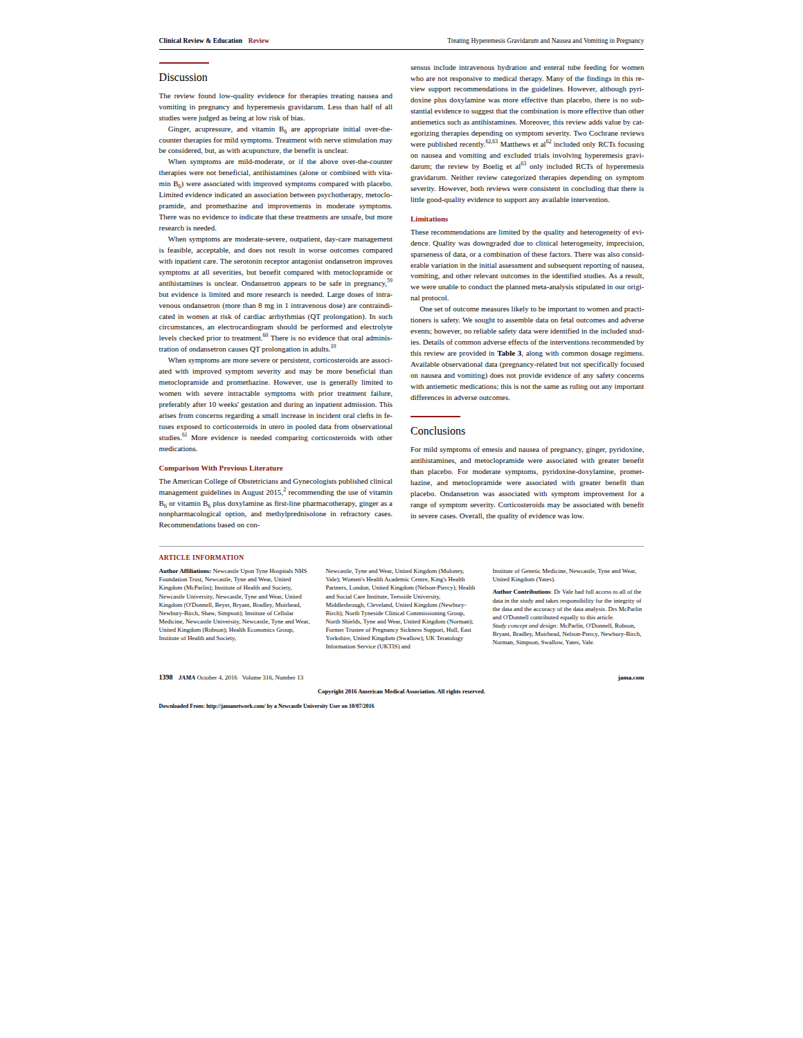Clinical Review & Education Review
Treating Hyperemesis Gravidarum and Nausea and Vomiting in Pregnancy
Discussion
The review found low-quality evidence for therapies treating nausea and vomiting in pregnancy and hyperemesis gravidarum. Less than half of all studies were judged as being at low risk of bias.
Ginger, acupressure, and vitamin B6 are appropriate initial over-the-counter therapies for mild symptoms. Treatment with nerve stimulation may be considered, but, as with acupuncture, the benefit is unclear.
When symptoms are mild-moderate, or if the above over-the-counter therapies were not beneficial, antihistamines (alone or combined with vitamin B6) were associated with improved symptoms compared with placebo. Limited evidence indicated an association between psychotherapy, metoclopramide, and promethazine and improvements in moderate symptoms. There was no evidence to indicate that these treatments are unsafe, but more research is needed.
When symptoms are moderate-severe, outpatient, day-care management is feasible, acceptable, and does not result in worse outcomes compared with inpatient care. The serotonin receptor antagonist ondansetron improves symptoms at all severities, but benefit compared with metoclopramide or antihistamines is unclear. Ondansetron appears to be safe in pregnancy,59 but evidence is limited and more research is needed. Large doses of intravenous ondansetron (more than 8 mg in 1 intravenous dose) are contraindicated in women at risk of cardiac arrhythmias (QT prolongation). In such circumstances, an electrocardiogram should be performed and electrolyte levels checked prior to treatment.60 There is no evidence that oral administration of ondansetron causes QT prolongation in adults.10
When symptoms are more severe or persistent, corticosteroids are associated with improved symptom severity and may be more beneficial than metoclopramide and promethazine. However, use is generally limited to women with severe intractable symptoms with prior treatment failure, preferably after 10 weeks' gestation and during an inpatient admission. This arises from concerns regarding a small increase in incident oral clefts in fetuses exposed to corticosteroids in utero in pooled data from observational studies.61 More evidence is needed comparing corticosteroids with other medications.
Comparison With Previous Literature
The American College of Obstetricians and Gynecologists published clinical management guidelines in August 2015,2 recommending the use of vitamin B6 or vitamin B6 plus doxylamine as first-line pharmacotherapy, ginger as a nonpharmacological option, and methylprednisolone in refractory cases. Recommendations based on con-
sensus include intravenous hydration and enteral tube feeding for women who are not responsive to medical therapy. Many of the findings in this review support recommendations in the guidelines. However, although pyridoxine plus doxylamine was more effective than placebo, there is no substantial evidence to suggest that the combination is more effective than other antiemetics such as antihistamines. Moreover, this review adds value by categorizing therapies depending on symptom severity. Two Cochrane reviews were published recently.62,63 Matthews et al62 included only RCTs focusing on nausea and vomiting and excluded trials involving hyperemesis gravidarum; the review by Boelig et al63 only included RCTs of hyperemesis gravidarum. Neither review categorized therapies depending on symptom severity. However, both reviews were consistent in concluding that there is little good-quality evidence to support any available intervention.
Limitations
These recommendations are limited by the quality and heterogeneity of evidence. Quality was downgraded due to clinical heterogeneity, imprecision, sparseness of data, or a combination of these factors. There was also considerable variation in the initial assessment and subsequent reporting of nausea, vomiting, and other relevant outcomes in the identified studies. As a result, we were unable to conduct the planned meta-analysis stipulated in our original protocol.
One set of outcome measures likely to be important to women and practitioners is safety. We sought to assemble data on fetal outcomes and adverse events; however, no reliable safety data were identified in the included studies. Details of common adverse effects of the interventions recommended by this review are provided in Table 3, along with common dosage regimens. Available observational data (pregnancy-related but not specifically focused on nausea and vomiting) does not provide evidence of any safety concerns with antiemetic medications; this is not the same as ruling out any important differences in adverse outcomes.
Conclusions
For mild symptoms of emesis and nausea of pregnancy, ginger, pyridoxine, antihistamines, and metoclopramide were associated with greater benefit than placebo. For moderate symptoms, pyridoxine-doxylamine, promethazine, and metoclopramide were associated with greater benefit than placebo. Ondansetron was associated with symptom improvement for a range of symptom severity. Corticosteroids may be associated with benefit in severe cases. Overall, the quality of evidence was low.
ARTICLE INFORMATION
Author Affiliations: Newcastle Upon Tyne Hospitals NHS Foundation Trust, Newcastle, Tyne and Wear, United Kingdom (McParlin); Institute of Health and Society, Newcastle University, Newcastle, Tyne and Wear, United Kingdom (O'Donnell, Beyer, Bryant, Bradley, Muirhead, Newbury-Birch, Shaw, Simpson); Institute of Cellular Medicine, Newcastle University, Newcastle, Tyne and Wear, United Kingdom (Robson); Health Economics Group, Institute of Health and Society,
Newcastle, Tyne and Wear, United Kingdom (Moloney, Vale); Women's Health Academic Centre, King's Health Partners, London, United Kingdom (Nelson-Piercy); Health and Social Care Institute, Teesside University, Middlesbrough, Cleveland, United Kingdom (Newbury-Birch); North Tyneside Clinical Commissioning Group, North Shields, Tyne and Wear, United Kingdom (Norman); Former Trustee of Pregnancy Sickness Support, Hull, East Yorkshire, United Kingdom (Swallow); UK Teratology Information Service (UKTIS) and
Institute of Genetic Medicine, Newcastle, Tyne and Wear, United Kingdom (Yates).
Author Contributions: Dr Vale had full access to all of the data in the study and takes responsibility for the integrity of the data and the accuracy of the data analysis. Drs McParlin and O'Donnell contributed equally to this article.
Study concept and design: McParlin, O'Donnell, Robson, Bryant, Bradley, Muirhead, Nelson-Piercy, Newbury-Birch, Norman, Simpson, Swallow, Yates, Vale.
1398 JAMA October 4, 2016 Volume 316, Number 13
jama.com
Copyright 2016 American Medical Association. All rights reserved.
Downloaded From: http://jamanetwork.com/ by a Newcastle University User on 10/07/2016